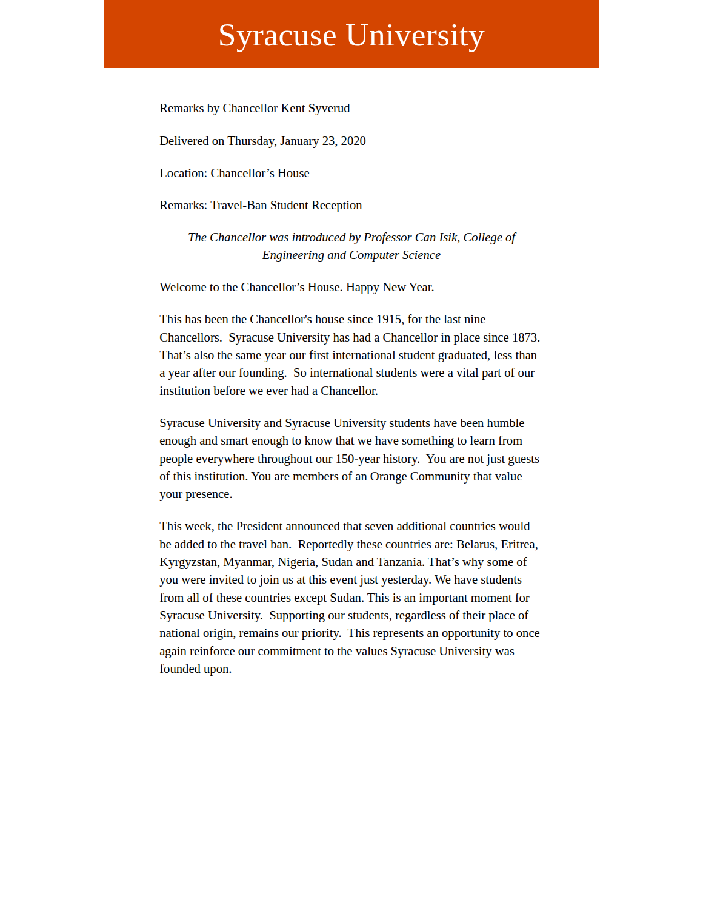Syracuse University
Remarks by Chancellor Kent Syverud
Delivered on Thursday, January 23, 2020
Location: Chancellor’s House
Remarks: Travel-Ban Student Reception
The Chancellor was introduced by Professor Can Isik, College of Engineering and Computer Science
Welcome to the Chancellor’s House. Happy New Year.
This has been the Chancellor's house since 1915, for the last nine Chancellors. Syracuse University has had a Chancellor in place since 1873. That’s also the same year our first international student graduated, less than a year after our founding. So international students were a vital part of our institution before we ever had a Chancellor.
Syracuse University and Syracuse University students have been humble enough and smart enough to know that we have something to learn from people everywhere throughout our 150-year history. You are not just guests of this institution. You are members of an Orange Community that value your presence.
This week, the President announced that seven additional countries would be added to the travel ban. Reportedly these countries are: Belarus, Eritrea, Kyrgyzstan, Myanmar, Nigeria, Sudan and Tanzania. That’s why some of you were invited to join us at this event just yesterday. We have students from all of these countries except Sudan. This is an important moment for Syracuse University. Supporting our students, regardless of their place of national origin, remains our priority. This represents an opportunity to once again reinforce our commitment to the values Syracuse University was founded upon.